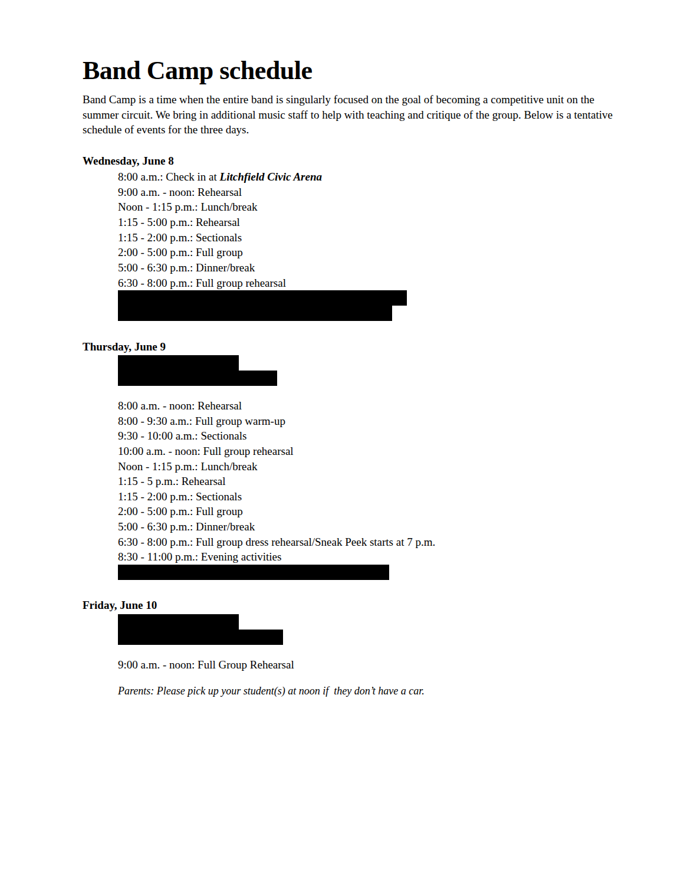Band Camp schedule
Band Camp is a time when the entire band is singularly focused on the goal of becoming a competitive unit on the summer circuit. We bring in additional music staff to help with teaching and critique of the group. Below is a tentative schedule of events for the three days.
Wednesday, June 8
8:00 a.m.: Check in at Litchfield Civic Arena
9:00 a.m. - noon: Rehearsal
Noon - 1:15 p.m.: Lunch/break
1:15 - 5:00 p.m.: Rehearsal
1:15 - 2:00 p.m.: Sectionals
2:00 - 5:00 p.m.: Full group
5:00 - 6:30 p.m.: Dinner/break
6:30 - 8:00 p.m.: Full group rehearsal
Thursday, June 9
8:00 a.m. - noon: Rehearsal
8:00 - 9:30 a.m.: Full group warm-up
9:30 - 10:00 a.m.: Sectionals
10:00 a.m. - noon: Full group rehearsal
Noon - 1:15 p.m.: Lunch/break
1:15 - 5 p.m.: Rehearsal
1:15 - 2:00 p.m.: Sectionals
2:00 - 5:00 p.m.: Full group
5:00 - 6:30 p.m.: Dinner/break
6:30 - 8:00 p.m.: Full group dress rehearsal/Sneak Peek starts at 7 p.m.
8:30 - 11:00 p.m.: Evening activities
Friday, June 10
9:00 a.m. - noon: Full Group Rehearsal
Parents: Please pick up your student(s) at noon if they don’t have a car.